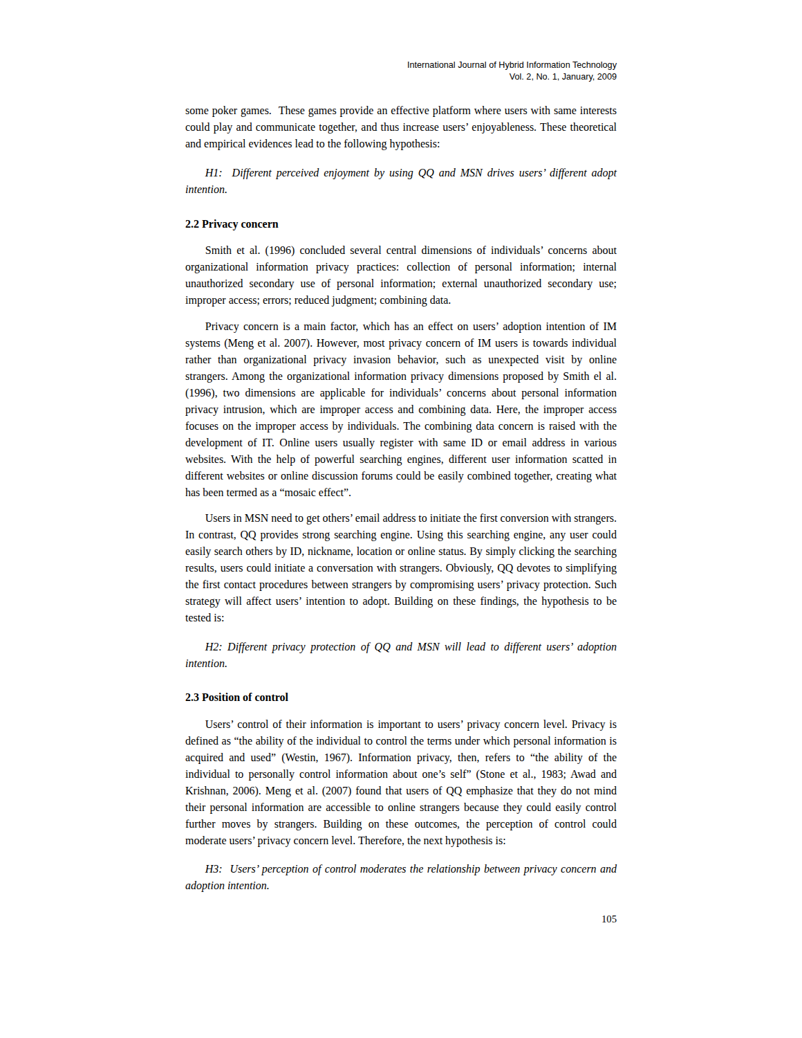International Journal of Hybrid Information Technology Vol. 2, No. 1, January, 2009
some poker games. These games provide an effective platform where users with same interests could play and communicate together, and thus increase users’ enjoyableness. These theoretical and empirical evidences lead to the following hypothesis:
H1: Different perceived enjoyment by using QQ and MSN drives users’ different adopt intention.
2.2 Privacy concern
Smith et al. (1996) concluded several central dimensions of individuals’ concerns about organizational information privacy practices: collection of personal information; internal unauthorized secondary use of personal information; external unauthorized secondary use; improper access; errors; reduced judgment; combining data.
Privacy concern is a main factor, which has an effect on users’ adoption intention of IM systems (Meng et al. 2007). However, most privacy concern of IM users is towards individual rather than organizational privacy invasion behavior, such as unexpected visit by online strangers. Among the organizational information privacy dimensions proposed by Smith el al. (1996), two dimensions are applicable for individuals’ concerns about personal information privacy intrusion, which are improper access and combining data. Here, the improper access focuses on the improper access by individuals. The combining data concern is raised with the development of IT. Online users usually register with same ID or email address in various websites. With the help of powerful searching engines, different user information scatted in different websites or online discussion forums could be easily combined together, creating what has been termed as a “mosaic effect”.
Users in MSN need to get others’ email address to initiate the first conversion with strangers. In contrast, QQ provides strong searching engine. Using this searching engine, any user could easily search others by ID, nickname, location or online status. By simply clicking the searching results, users could initiate a conversation with strangers. Obviously, QQ devotes to simplifying the first contact procedures between strangers by compromising users’ privacy protection. Such strategy will affect users’ intention to adopt. Building on these findings, the hypothesis to be tested is:
H2: Different privacy protection of QQ and MSN will lead to different users’ adoption intention.
2.3 Position of control
Users’ control of their information is important to users’ privacy concern level. Privacy is defined as “the ability of the individual to control the terms under which personal information is acquired and used” (Westin, 1967). Information privacy, then, refers to “the ability of the individual to personally control information about one’s self” (Stone et al., 1983; Awad and Krishnan, 2006). Meng et al. (2007) found that users of QQ emphasize that they do not mind their personal information are accessible to online strangers because they could easily control further moves by strangers. Building on these outcomes, the perception of control could moderate users’ privacy concern level. Therefore, the next hypothesis is:
H3: Users’ perception of control moderates the relationship between privacy concern and adoption intention.
105